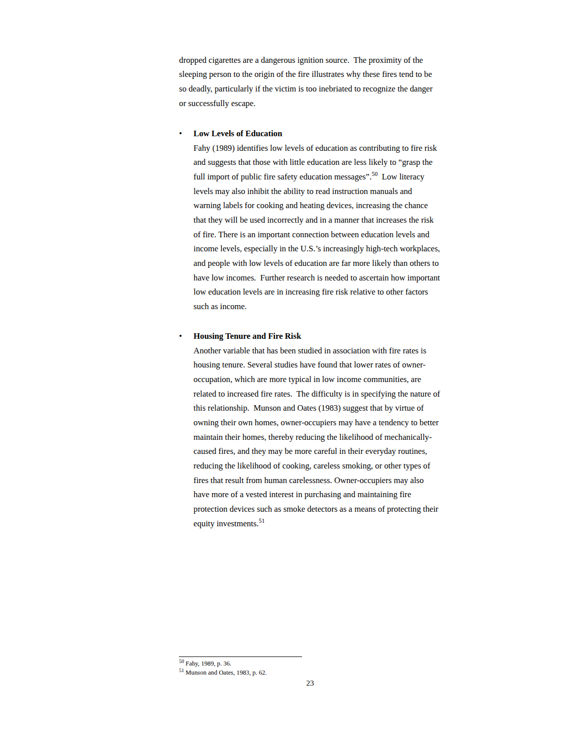dropped cigarettes are a dangerous ignition source. The proximity of the sleeping person to the origin of the fire illustrates why these fires tend to be so deadly, particularly if the victim is too inebriated to recognize the danger or successfully escape.
Low Levels of Education
Fahy (1989) identifies low levels of education as contributing to fire risk and suggests that those with little education are less likely to “grasp the full import of public fire safety education messages”.50 Low literacy levels may also inhibit the ability to read instruction manuals and warning labels for cooking and heating devices, increasing the chance that they will be used incorrectly and in a manner that increases the risk of fire. There is an important connection between education levels and income levels, especially in the U.S.’s increasingly high-tech workplaces, and people with low levels of education are far more likely than others to have low incomes. Further research is needed to ascertain how important low education levels are in increasing fire risk relative to other factors such as income.
Housing Tenure and Fire Risk
Another variable that has been studied in association with fire rates is housing tenure. Several studies have found that lower rates of owner-occupation, which are more typical in low income communities, are related to increased fire rates. The difficulty is in specifying the nature of this relationship. Munson and Oates (1983) suggest that by virtue of owning their own homes, owner-occupiers may have a tendency to better maintain their homes, thereby reducing the likelihood of mechanically-caused fires, and they may be more careful in their everyday routines, reducing the likelihood of cooking, careless smoking, or other types of fires that result from human carelessness. Owner-occupiers may also have more of a vested interest in purchasing and maintaining fire protection devices such as smoke detectors as a means of protecting their equity investments.51
50 Fahy, 1989, p. 36.
51 Munson and Oates, 1983, p. 62.
23